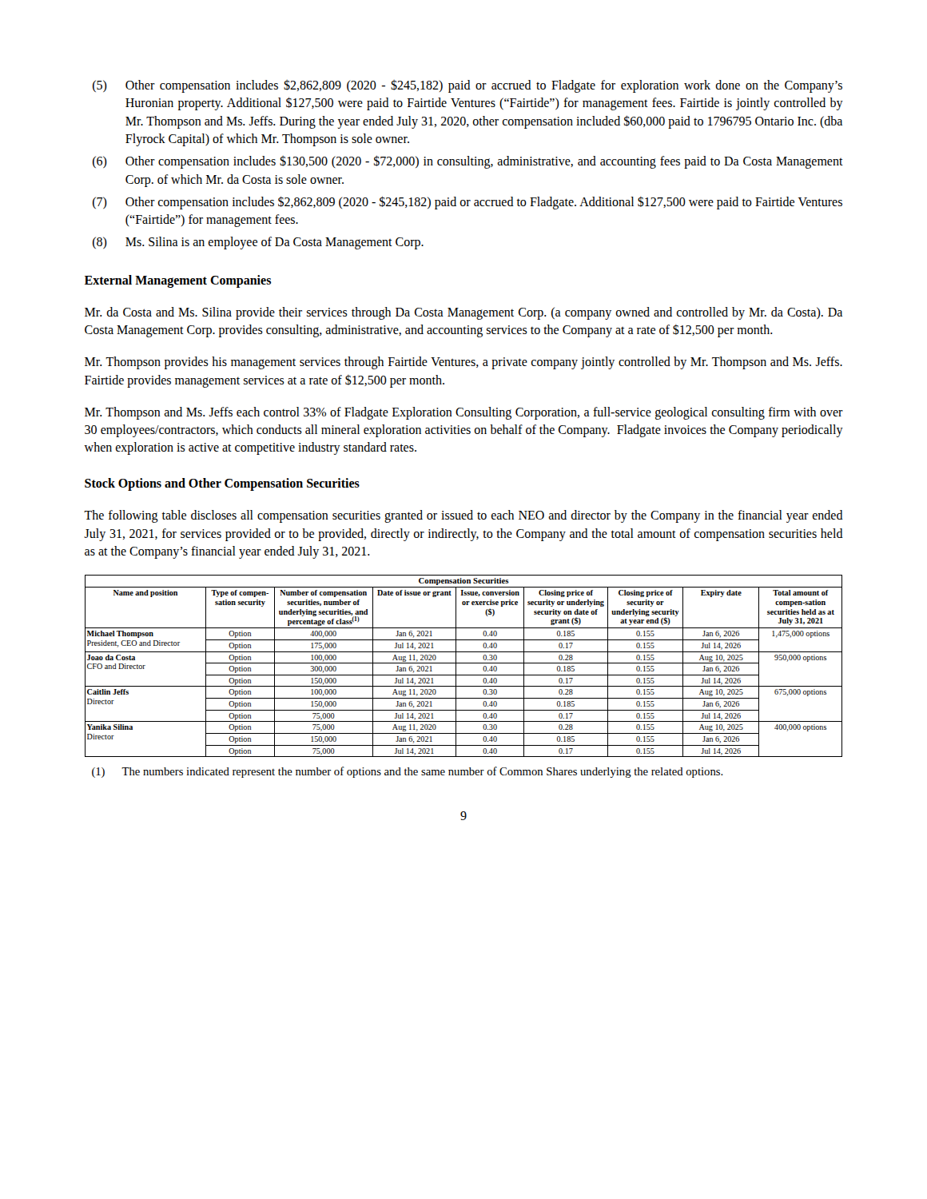(5)
Other compensation includes $2,862,809 (2020 - $245,182) paid or accrued to Fladgate for exploration work done on the Company’s Huronian property. Additional $127,500 were paid to Fairtide Ventures (“Fairtide”) for management fees. Fairtide is jointly controlled by Mr. Thompson and Ms. Jeffs. During the year ended July 31, 2020, other compensation included $60,000 paid to 1796795 Ontario Inc. (dba Flyrock Capital) of which Mr. Thompson is sole owner.
(6)
Other compensation includes $130,500 (2020 - $72,000) in consulting, administrative, and accounting fees paid to Da Costa Management Corp. of which Mr. da Costa is sole owner.
(7)
Other compensation includes $2,862,809 (2020 - $245,182) paid or accrued to Fladgate. Additional $127,500 were paid to Fairtide Ventures (“Fairtide”) for management fees.
(8)
Ms. Silina is an employee of Da Costa Management Corp.
External Management Companies
Mr. da Costa and Ms. Silina provide their services through Da Costa Management Corp. (a company owned and controlled by Mr. da Costa). Da Costa Management Corp. provides consulting, administrative, and accounting services to the Company at a rate of $12,500 per month.
Mr. Thompson provides his management services through Fairtide Ventures, a private company jointly controlled by Mr. Thompson and Ms. Jeffs. Fairtide provides management services at a rate of $12,500 per month.
Mr. Thompson and Ms. Jeffs each control 33% of Fladgate Exploration Consulting Corporation, a full-service geological consulting firm with over 30 employees/contractors, which conducts all mineral exploration activities on behalf of the Company. Fladgate invoices the Company periodically when exploration is active at competitive industry standard rates.
Stock Options and Other Compensation Securities
The following table discloses all compensation securities granted or issued to each NEO and director by the Company in the financial year ended July 31, 2021, for services provided or to be provided, directly or indirectly, to the Company and the total amount of compensation securities held as at the Company’s financial year ended July 31, 2021.
| Compensation Securities |
| --- |
| Name and position | Type of compen-sation security | Number of compensation securities, number of underlying securities, and percentage of class (1) | Date of issue or grant | Issue, conversion or exercise price ($) | Closing price of security or underlying security on date of grant ($) | Closing price of security or underlying security at year end ($) | Expiry date | Total amount of compen-sation securities held as at July 31, 2021 |
| Michael Thompson President, CEO and Director | Option | 400,000 | Jan 6, 2021 | 0.40 | 0.185 | 0.155 | Jan 6, 2026 | 1,475,000 options |
| Option | 175,000 | Jul 14, 2021 | 0.40 | 0.17 | 0.155 | Jul 14, 2026 |
| Joao da Costa CFO and Director | Option | 100,000 | Aug 11, 2020 | 0.30 | 0.28 | 0.155 | Aug 10, 2025 | 950,000 options |
| Option | 300,000 | Jan 6, 2021 | 0.40 | 0.185 | 0.155 | Jan 6, 2026 |
| Option | 150,000 | Jul 14, 2021 | 0.40 | 0.17 | 0.155 | Jul 14, 2026 |
| Caitlin Jeffs Director | Option | 100,000 | Aug 11, 2020 | 0.30 | 0.28 | 0.155 | Aug 10, 2025 | 675,000 options |
| Option | 150,000 | Jan 6, 2021 | 0.40 | 0.185 | 0.155 | Jan 6, 2026 |
| Option | 75,000 | Jul 14, 2021 | 0.40 | 0.17 | 0.155 | Jul 14, 2026 |
| Yanika Silina Director | Option | 75,000 | Aug 11, 2020 | 0.30 | 0.28 | 0.155 | Aug 10, 2025 | 400,000 options |
| Option | 150,000 | Jan 6, 2021 | 0.40 | 0.185 | 0.155 | Jan 6, 2026 |
| Option | 75,000 | Jul 14, 2021 | 0.40 | 0.17 | 0.155 | Jul 14, 2026 |
(1)
The numbers indicated represent the number of options and the same number of Common Shares underlying the related options.
9